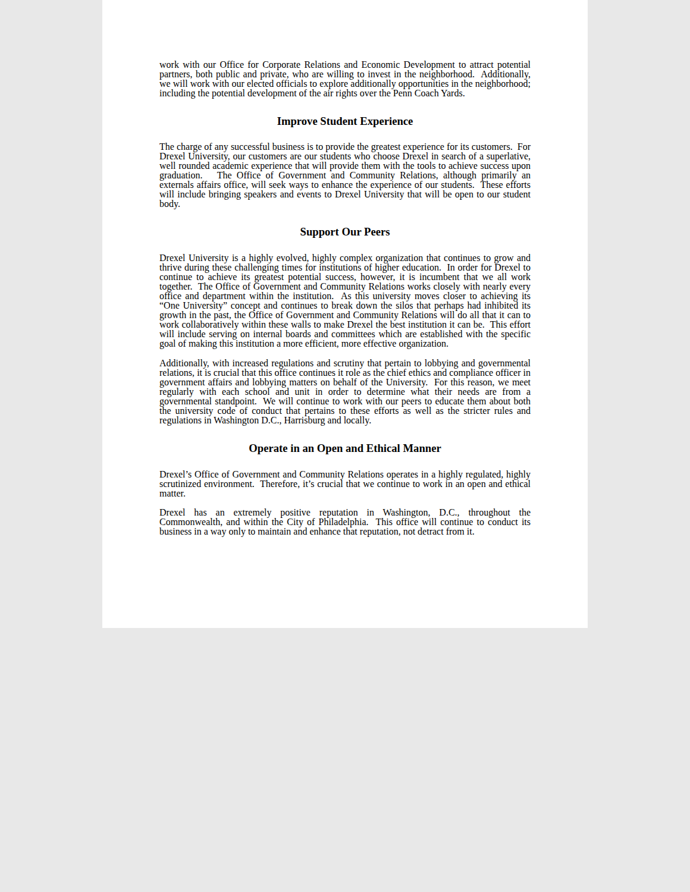work with our Office for Corporate Relations and Economic Development to attract potential partners, both public and private, who are willing to invest in the neighborhood. Additionally, we will work with our elected officials to explore additionally opportunities in the neighborhood; including the potential development of the air rights over the Penn Coach Yards.
Improve Student Experience
The charge of any successful business is to provide the greatest experience for its customers. For Drexel University, our customers are our students who choose Drexel in search of a superlative, well rounded academic experience that will provide them with the tools to achieve success upon graduation. The Office of Government and Community Relations, although primarily an externals affairs office, will seek ways to enhance the experience of our students. These efforts will include bringing speakers and events to Drexel University that will be open to our student body.
Support Our Peers
Drexel University is a highly evolved, highly complex organization that continues to grow and thrive during these challenging times for institutions of higher education. In order for Drexel to continue to achieve its greatest potential success, however, it is incumbent that we all work together. The Office of Government and Community Relations works closely with nearly every office and department within the institution. As this university moves closer to achieving its “One University” concept and continues to break down the silos that perhaps had inhibited its growth in the past, the Office of Government and Community Relations will do all that it can to work collaboratively within these walls to make Drexel the best institution it can be. This effort will include serving on internal boards and committees which are established with the specific goal of making this institution a more efficient, more effective organization.
Additionally, with increased regulations and scrutiny that pertain to lobbying and governmental relations, it is crucial that this office continues it role as the chief ethics and compliance officer in government affairs and lobbying matters on behalf of the University. For this reason, we meet regularly with each school and unit in order to determine what their needs are from a governmental standpoint. We will continue to work with our peers to educate them about both the university code of conduct that pertains to these efforts as well as the stricter rules and regulations in Washington D.C., Harrisburg and locally.
Operate in an Open and Ethical Manner
Drexel’s Office of Government and Community Relations operates in a highly regulated, highly scrutinized environment. Therefore, it’s crucial that we continue to work in an open and ethical matter.
Drexel has an extremely positive reputation in Washington, D.C., throughout the Commonwealth, and within the City of Philadelphia. This office will continue to conduct its business in a way only to maintain and enhance that reputation, not detract from it.